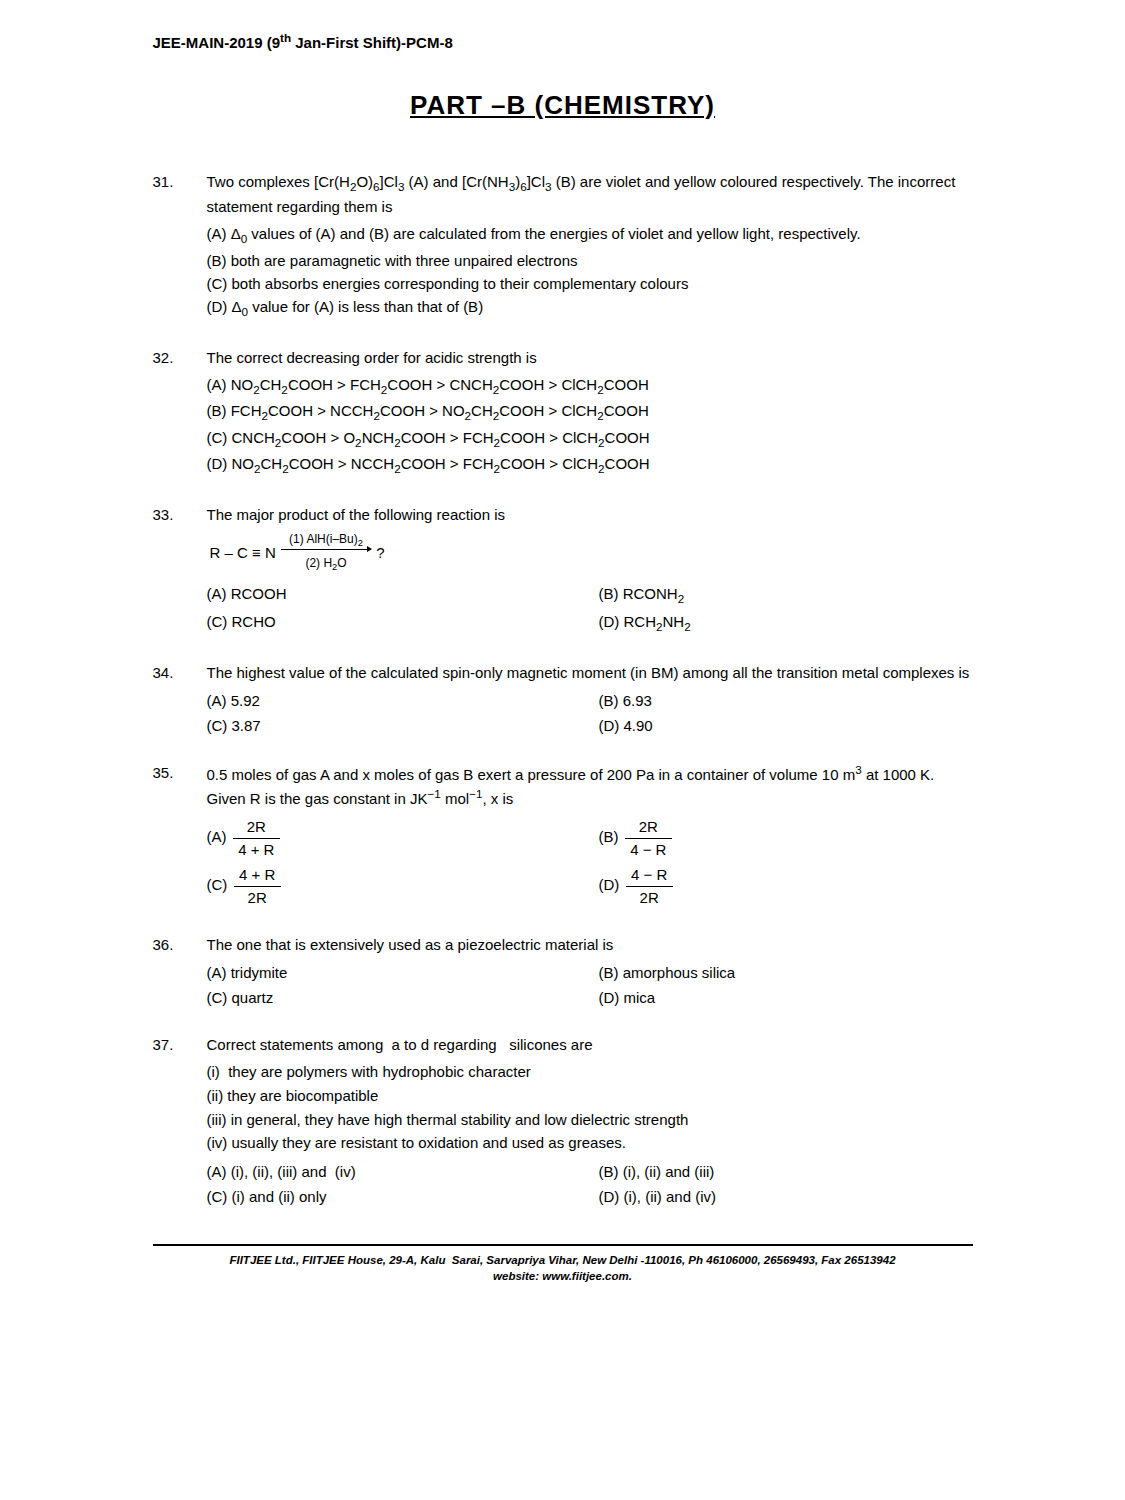JEE-MAIN-2019 (9th Jan-First Shift)-PCM-8
PART –B (CHEMISTRY)
31.
Two complexes [Cr(H2 O)6]Cl3 (A) and [Cr(NH3)6]Cl3 (B) are violet and yellow coloured respectively. The incorrect statement regarding them is
(A) Δ0 values of (A) and (B) are calculated from the energies of violet and yellow light, respectively.
(B) both are paramagnetic with three unpaired electrons
(C) both absorbs energies corresponding to their complementary colours
(D) Δ0 value for (A) is less than that of (B)
32.
The correct decreasing order for acidic strength is
(A) NO2 CH2 COOH > FCH2 COOH > CNCH2 COOH > ClCH2 COOH
(B) FCH2 COOH > NCCH2 COOH > NO2 CH2 COOH > ClCH2 COOH
(C) CNCH2 COOH > O2 NCH2 COOH > FCH2 COOH > ClCH2 COOH
(D) NO2 CH2 COOH > NCCH2 COOH > FCH2 COOH > ClCH2 COOH
33.
The major product of the following reaction is
R – C ≡ N (1) AlH(i–Bu)2 (2) H2 O ?
(A) RCOOH
(B) RCONH2
(C) RCHO
(D) RCH2 NH2
34.
The highest value of the calculated spin-only magnetic moment (in BM) among all the transition metal complexes is
(A) 5.92
(B) 6.93
(C) 3.87
(D) 4.90
35.
0.5 moles of gas A and x moles of gas B exert a pressure of 200 Pa in a container of volume 10 m3 at 1000 K. Given R is the gas constant in JK−1 mol−1, x is
(A) 2R 4 + R
(B) 2R 4 − R
(C) 4 + R 2R
(D) 4 − R 2R
36.
The one that is extensively used as a piezoelectric material is
(A) tridymite
(B) amorphous silica
(C) quartz
(D) mica
37.
Correct statements among a to d regarding silicones are
(i) they are polymers with hydrophobic character
(ii) they are biocompatible
(iii) in general, they have high thermal stability and low dielectric strength
(iv) usually they are resistant to oxidation and used as greases.
(A) (i), (ii), (iii) and (iv)
(B) (i), (ii) and (iii)
(C) (i) and (ii) only
(D) (i), (ii) and (iv)
FIITJEE Ltd., FIITJEE House, 29-A, Kalu Sarai, Sarvapriya Vihar, New Delhi -110016, Ph 46106000, 26569493, Fax 26513942
website: www.fiitjee.com.